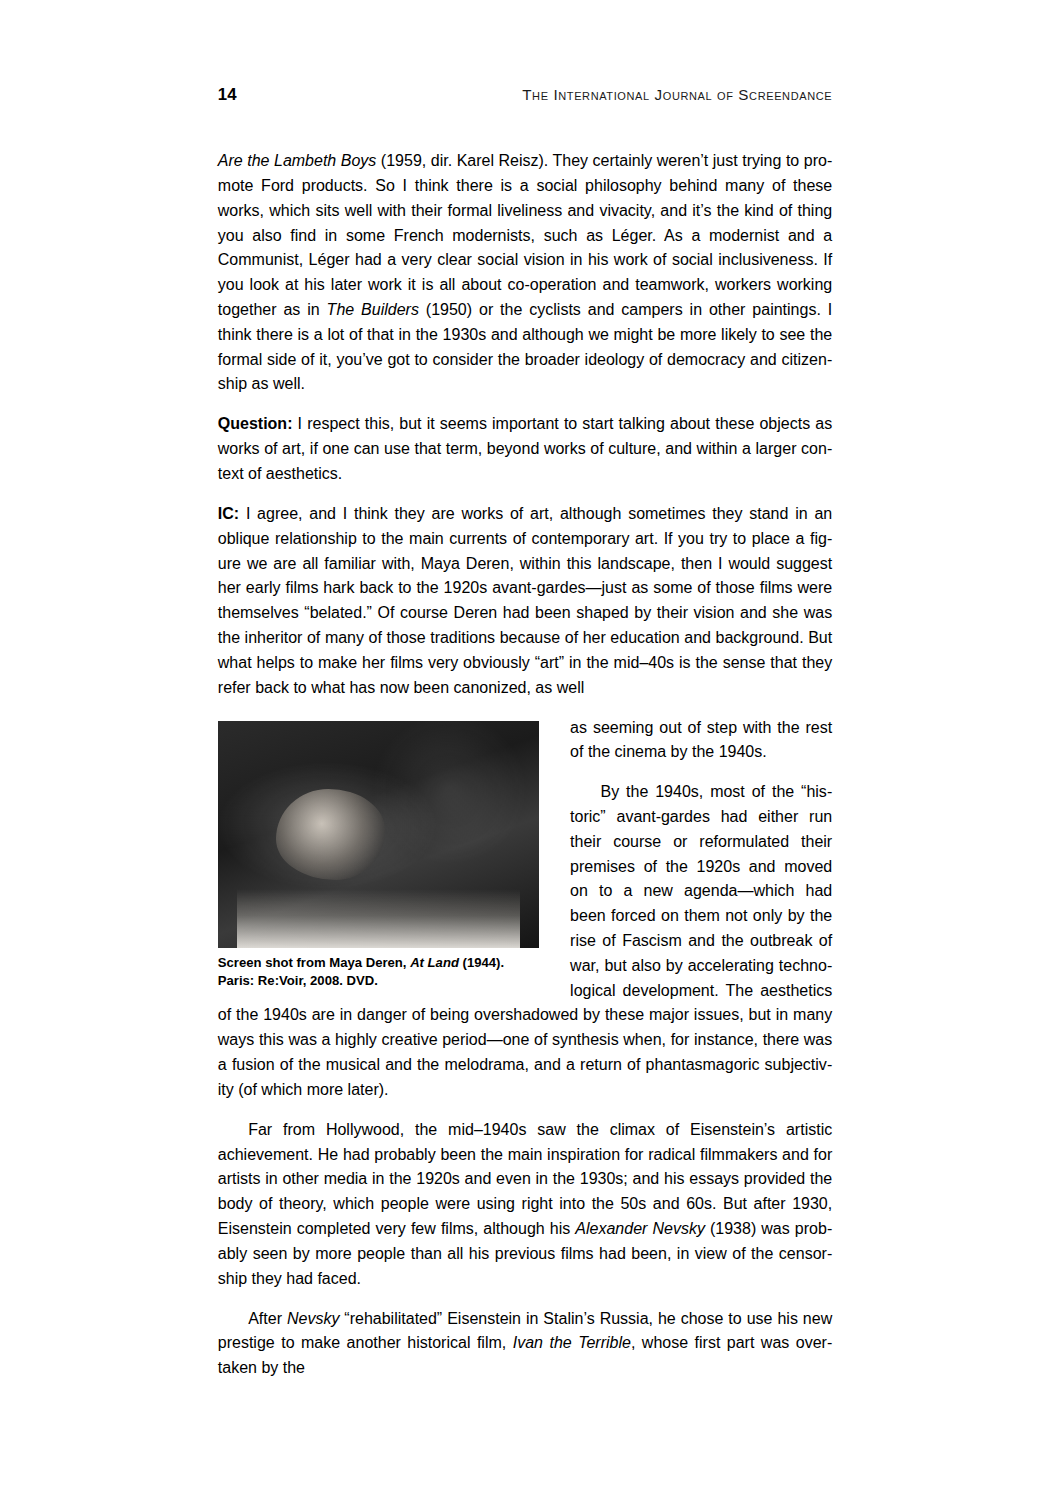14
The International Journal of Screendance
Are the Lambeth Boys (1959, dir. Karel Reisz). They certainly weren’t just trying to promote Ford products. So I think there is a social philosophy behind many of these works, which sits well with their formal liveliness and vivacity, and it’s the kind of thing you also find in some French modernists, such as Léger. As a modernist and a Communist, Léger had a very clear social vision in his work of social inclusiveness. If you look at his later work it is all about co-operation and teamwork, workers working together as in The Builders (1950) or the cyclists and campers in other paintings. I think there is a lot of that in the 1930s and although we might be more likely to see the formal side of it, you’ve got to consider the broader ideology of democracy and citizenship as well.
Question: I respect this, but it seems important to start talking about these objects as works of art, if one can use that term, beyond works of culture, and within a larger context of aesthetics.
IC: I agree, and I think they are works of art, although sometimes they stand in an oblique relationship to the main currents of contemporary art. If you try to place a figure we are all familiar with, Maya Deren, within this landscape, then I would suggest her early films hark back to the 1920s avant-gardes—just as some of those films were themselves “belated.” Of course Deren had been shaped by their vision and she was the inheritor of many of those traditions because of her education and background. But what helps to make her films very obviously “art” in the mid–40s is the sense that they refer back to what has now been canonized, as well
Screen shot from Maya Deren, At Land (1944). Paris: Re:Voir, 2008. DVD.
as seeming out of step with the rest of the cinema by the 1940s.
By the 1940s, most of the “historic” avant-gardes had either run their course or reformulated their premises of the 1920s and moved on to a new agenda—which had been forced on them not only by the rise of Fascism and the outbreak of war, but also by accelerating technological development. The aesthetics of the 1940s are in danger of being overshadowed by these major issues, but in many ways this was a highly creative period—one of synthesis when, for instance, there was a fusion of the musical and the melodrama, and a return of phantasmagoric subjectivity (of which more later).
Far from Hollywood, the mid–1940s saw the climax of Eisenstein’s artistic achievement. He had probably been the main inspiration for radical filmmakers and for artists in other media in the 1920s and even in the 1930s; and his essays provided the body of theory, which people were using right into the 50s and 60s. But after 1930, Eisenstein completed very few films, although his Alexander Nevsky (1938) was probably seen by more people than all his previous films had been, in view of the censorship they had faced.
After Nevsky “rehabilitated” Eisenstein in Stalin’s Russia, he chose to use his new prestige to make another historical film, Ivan the Terrible, whose first part was overtaken by the